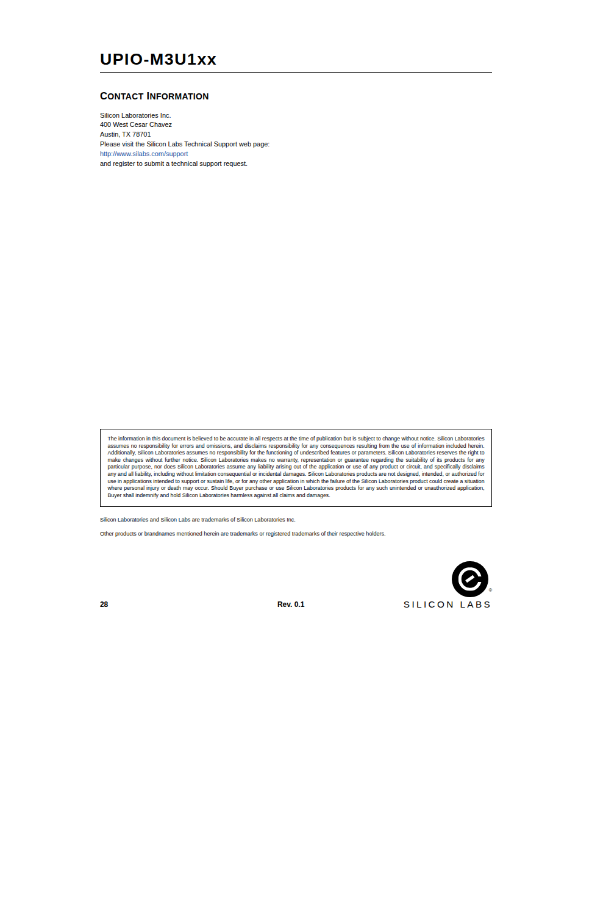UPIO-M3U1xx
CONTACT INFORMATION
Silicon Laboratories Inc.
400 West Cesar Chavez
Austin, TX 78701
Please visit the Silicon Labs Technical Support web page:
http://www.silabs.com/support
and register to submit a technical support request.
The information in this document is believed to be accurate in all respects at the time of publication but is subject to change without notice. Silicon Laboratories assumes no responsibility for errors and omissions, and disclaims responsibility for any consequences resulting from the use of information included herein. Additionally, Silicon Laboratories assumes no responsibility for the functioning of undescribed features or parameters. Silicon Laboratories reserves the right to make changes without further notice. Silicon Laboratories makes no warranty, representation or guarantee regarding the suitability of its products for any particular purpose, nor does Silicon Laboratories assume any liability arising out of the application or use of any product or circuit, and specifically disclaims any and all liability, including without limitation consequential or incidental damages. Silicon Laboratories products are not designed, intended, or authorized for use in applications intended to support or sustain life, or for any other application in which the failure of the Silicon Laboratories product could create a situation where personal injury or death may occur. Should Buyer purchase or use Silicon Laboratories products for any such unintended or unauthorized application, Buyer shall indemnify and hold Silicon Laboratories harmless against all claims and damages.
Silicon Laboratories and Silicon Labs are trademarks of Silicon Laboratories Inc.
Other products or brandnames mentioned herein are trademarks or registered trademarks of their respective holders.
28
Rev. 0.1
®
SILICON LABS